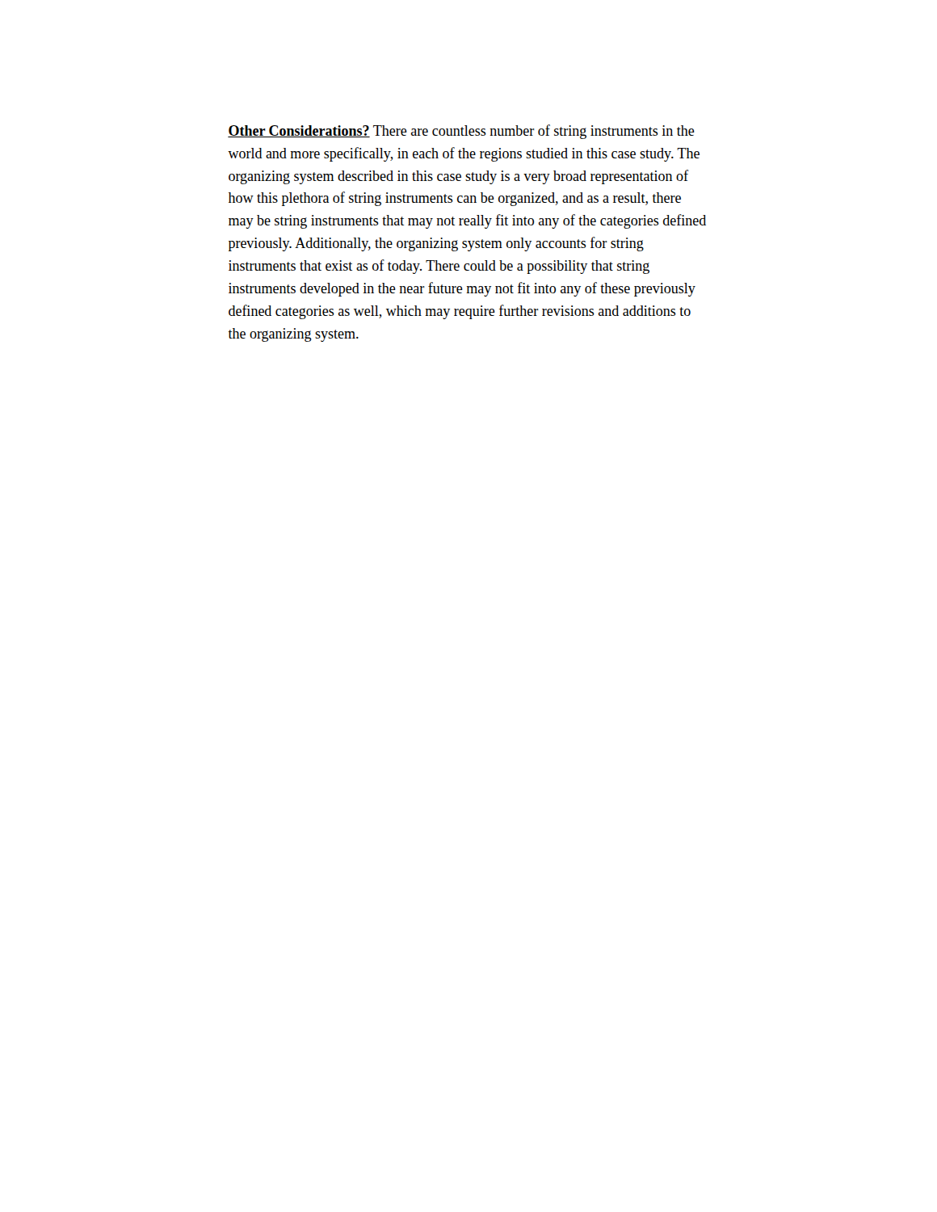Other Considerations? There are countless number of string instruments in the world and more specifically, in each of the regions studied in this case study. The organizing system described in this case study is a very broad representation of how this plethora of string instruments can be organized, and as a result, there may be string instruments that may not really fit into any of the categories defined previously. Additionally, the organizing system only accounts for string instruments that exist as of today. There could be a possibility that string instruments developed in the near future may not fit into any of these previously defined categories as well, which may require further revisions and additions to the organizing system.